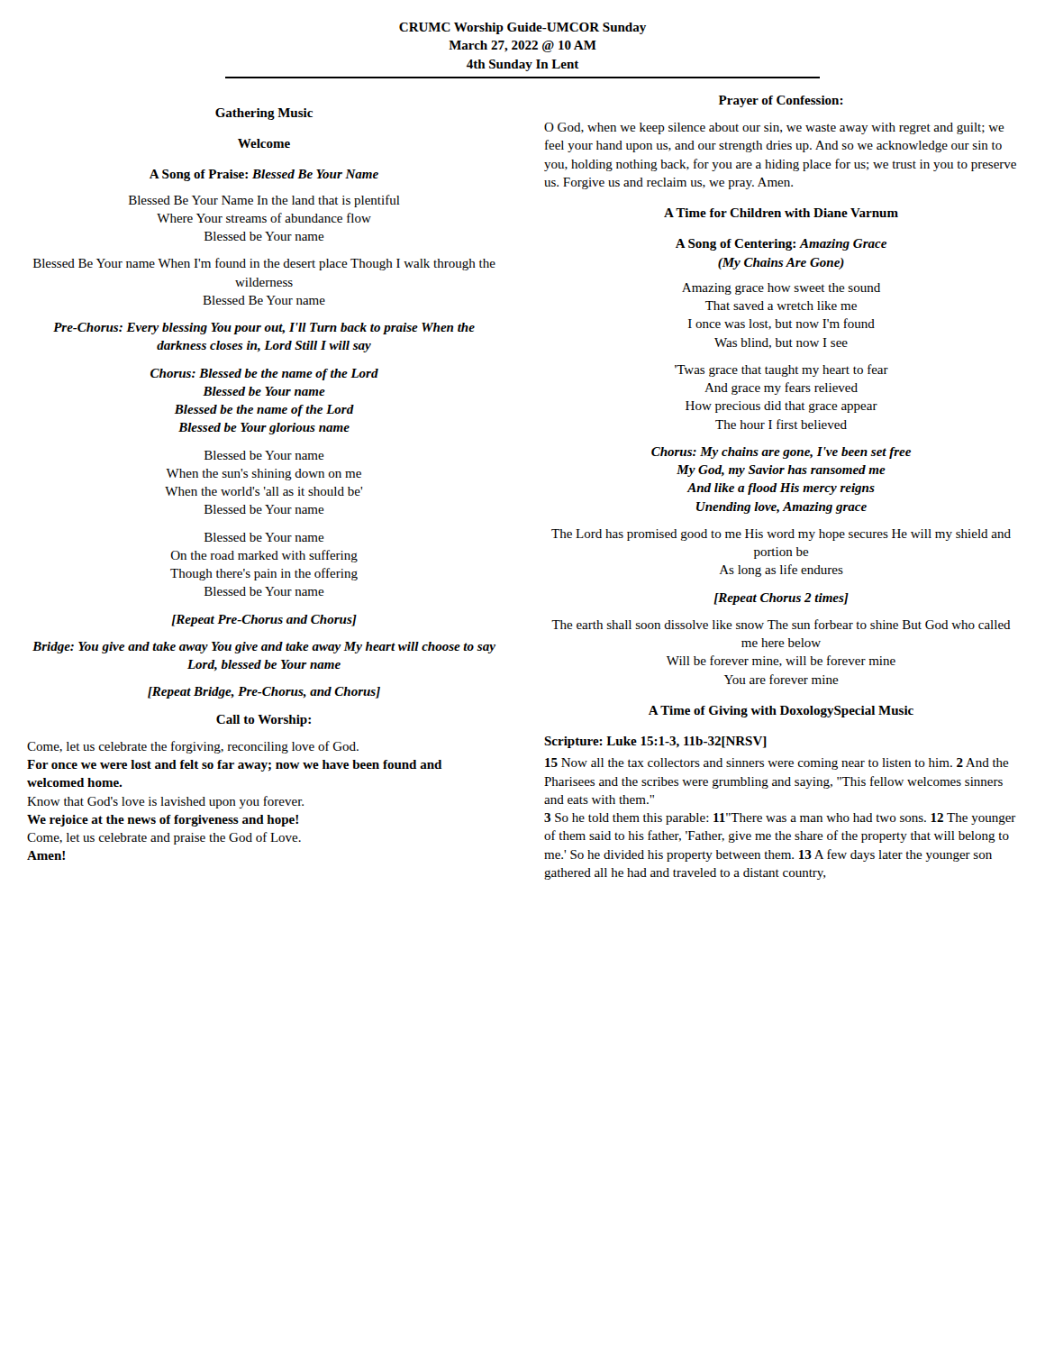CRUMC Worship Guide-UMCOR Sunday
March 27, 2022 @ 10 AM
4th Sunday In Lent
Gathering Music
Welcome
A Song of Praise: Blessed Be Your Name
Blessed Be Your Name In the land that is plentiful
Where Your streams of abundance flow
Blessed be Your name
Blessed Be Your name When I'm found in the desert place Though I walk through the wilderness
Blessed Be Your name
Pre-Chorus: Every blessing You pour out, I'll Turn back to praise When the darkness closes in, Lord Still I will say
Chorus: Blessed be the name of the Lord
Blessed be Your name
Blessed be the name of the Lord
Blessed be Your glorious name
Blessed be Your name
When the sun's shining down on me
When the world's 'all as it should be'
Blessed be Your name
Blessed be Your name
On the road marked with suffering
Though there's pain in the offering
Blessed be Your name
[Repeat Pre-Chorus and Chorus]
Bridge: You give and take away You give and take away My heart will choose to say
Lord, blessed be Your name
[Repeat Bridge, Pre-Chorus, and Chorus]
Call to Worship:
Come, let us celebrate the forgiving, reconciling love of God.
For once we were lost and felt so far away; now we have been found and welcomed home.
Know that God's love is lavished upon you forever.
We rejoice at the news of forgiveness and hope!
Come, let us celebrate and praise the God of Love.
Amen!
Prayer of Confession:
O God, when we keep silence about our sin, we waste away with regret and guilt; we feel your hand upon us, and our strength dries up. And so we acknowledge our sin to you, holding nothing back, for you are a hiding place for us; we trust in you to preserve us. Forgive us and reclaim us, we pray. Amen.
A Time for Children with Diane Varnum
A Song of Centering: Amazing Grace
(My Chains Are Gone)
Amazing grace how sweet the sound
That saved a wretch like me
I once was lost, but now I'm found
Was blind, but now I see
'Twas grace that taught my heart to fear
And grace my fears relieved
How precious did that grace appear
The hour I first believed
Chorus: My chains are gone, I've been set free
My God, my Savior has ransomed me
And like a flood His mercy reigns
Unending love, Amazing grace
The Lord has promised good to me His word my hope secures He will my shield and portion be
As long as life endures
[Repeat Chorus 2 times]
The earth shall soon dissolve like snow The sun forbear to shine But God who called me here below
Will be forever mine, will be forever mine
You are forever mine
A Time of Giving with DoxologySpecial Music
Scripture: Luke 15:1-3, 11b-32[NRSV]
15 Now all the tax collectors and sinners were coming near to listen to him. 2 And the Pharisees and the scribes were grumbling and saying, "This fellow welcomes sinners and eats with them."
3 So he told them this parable: 11"There was a man who had two sons. 12 The younger of them said to his father, 'Father, give me the share of the property that will belong to me.' So he divided his property between them. 13 A few days later the younger son gathered all he had and traveled to a distant country,